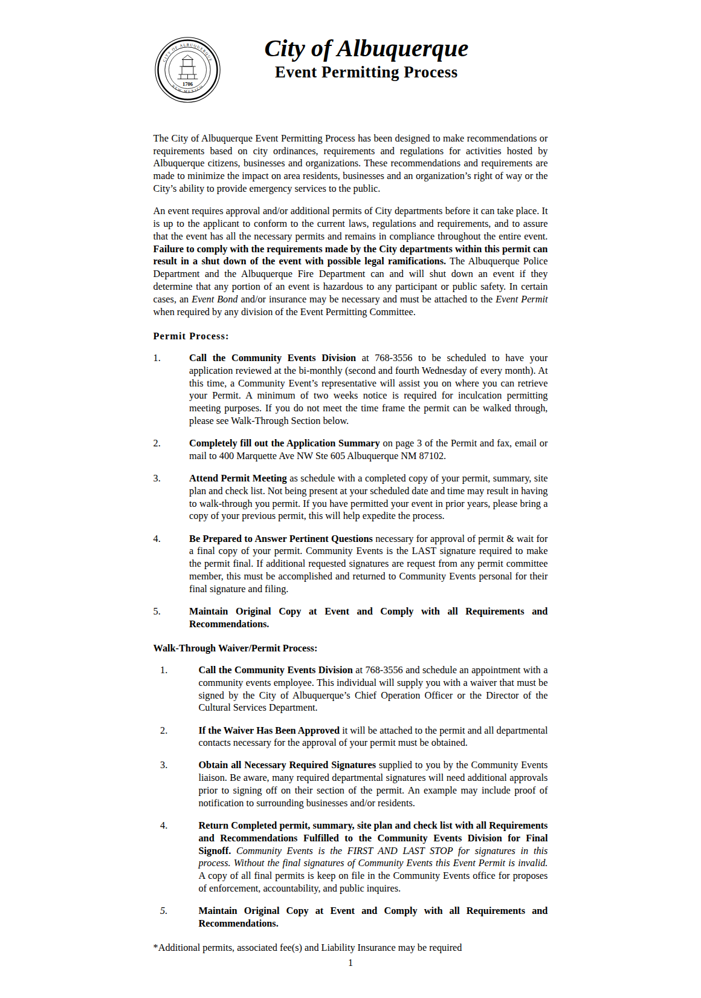CITY OF ALBUQUERQUE NEW MEXICO 1706
City of Albuquerque
Event Permitting Process
The City of Albuquerque Event Permitting Process has been designed to make recommendations or requirements based on city ordinances, requirements and regulations for activities hosted by Albuquerque citizens, businesses and organizations. These recommendations and requirements are made to minimize the impact on area residents, businesses and an organization’s right of way or the City’s ability to provide emergency services to the public.
An event requires approval and/or additional permits of City departments before it can take place. It is up to the applicant to conform to the current laws, regulations and requirements, and to assure that the event has all the necessary permits and remains in compliance throughout the entire event. Failure to comply with the requirements made by the City departments within this permit can result in a shut down of the event with possible legal ramifications. The Albuquerque Police Department and the Albuquerque Fire Department can and will shut down an event if they determine that any portion of an event is hazardous to any participant or public safety. In certain cases, an Event Bond and/or insurance may be necessary and must be attached to the Event Permit when required by any division of the Event Permitting Committee.
Permit Process:
1. Call the Community Events Division at 768-3556 to be scheduled to have your application reviewed at the bi-monthly (second and fourth Wednesday of every month). At this time, a Community Event’s representative will assist you on where you can retrieve your Permit. A minimum of two weeks notice is required for inculcation permitting meeting purposes. If you do not meet the time frame the permit can be walked through, please see Walk-Through Section below.
2. Completely fill out the Application Summary on page 3 of the Permit and fax, email or mail to 400 Marquette Ave NW Ste 605 Albuquerque NM 87102.
3. Attend Permit Meeting as schedule with a completed copy of your permit, summary, site plan and check list. Not being present at your scheduled date and time may result in having to walk-through you permit. If you have permitted your event in prior years, please bring a copy of your previous permit, this will help expedite the process.
4. Be Prepared to Answer Pertinent Questions necessary for approval of permit & wait for a final copy of your permit. Community Events is the LAST signature required to make the permit final. If additional requested signatures are request from any permit committee member, this must be accomplished and returned to Community Events personal for their final signature and filing.
5. Maintain Original Copy at Event and Comply with all Requirements and Recommendations.
Walk-Through Waiver/Permit Process:
1. Call the Community Events Division at 768-3556 and schedule an appointment with a community events employee. This individual will supply you with a waiver that must be signed by the City of Albuquerque’s Chief Operation Officer or the Director of the Cultural Services Department.
2. If the Waiver Has Been Approved it will be attached to the permit and all departmental contacts necessary for the approval of your permit must be obtained.
3. Obtain all Necessary Required Signatures supplied to you by the Community Events liaison. Be aware, many required departmental signatures will need additional approvals prior to signing off on their section of the permit. An example may include proof of notification to surrounding businesses and/or residents.
4. Return Completed permit, summary, site plan and check list with all Requirements and Recommendations Fulfilled to the Community Events Division for Final Signoff. Community Events is the FIRST AND LAST STOP for signatures in this process. Without the final signatures of Community Events this Event Permit is invalid. A copy of all final permits is keep on file in the Community Events office for proposes of enforcement, accountability, and public inquires.
5. Maintain Original Copy at Event and Comply with all Requirements and Recommendations.
*Additional permits, associated fee(s) and Liability Insurance may be required
1